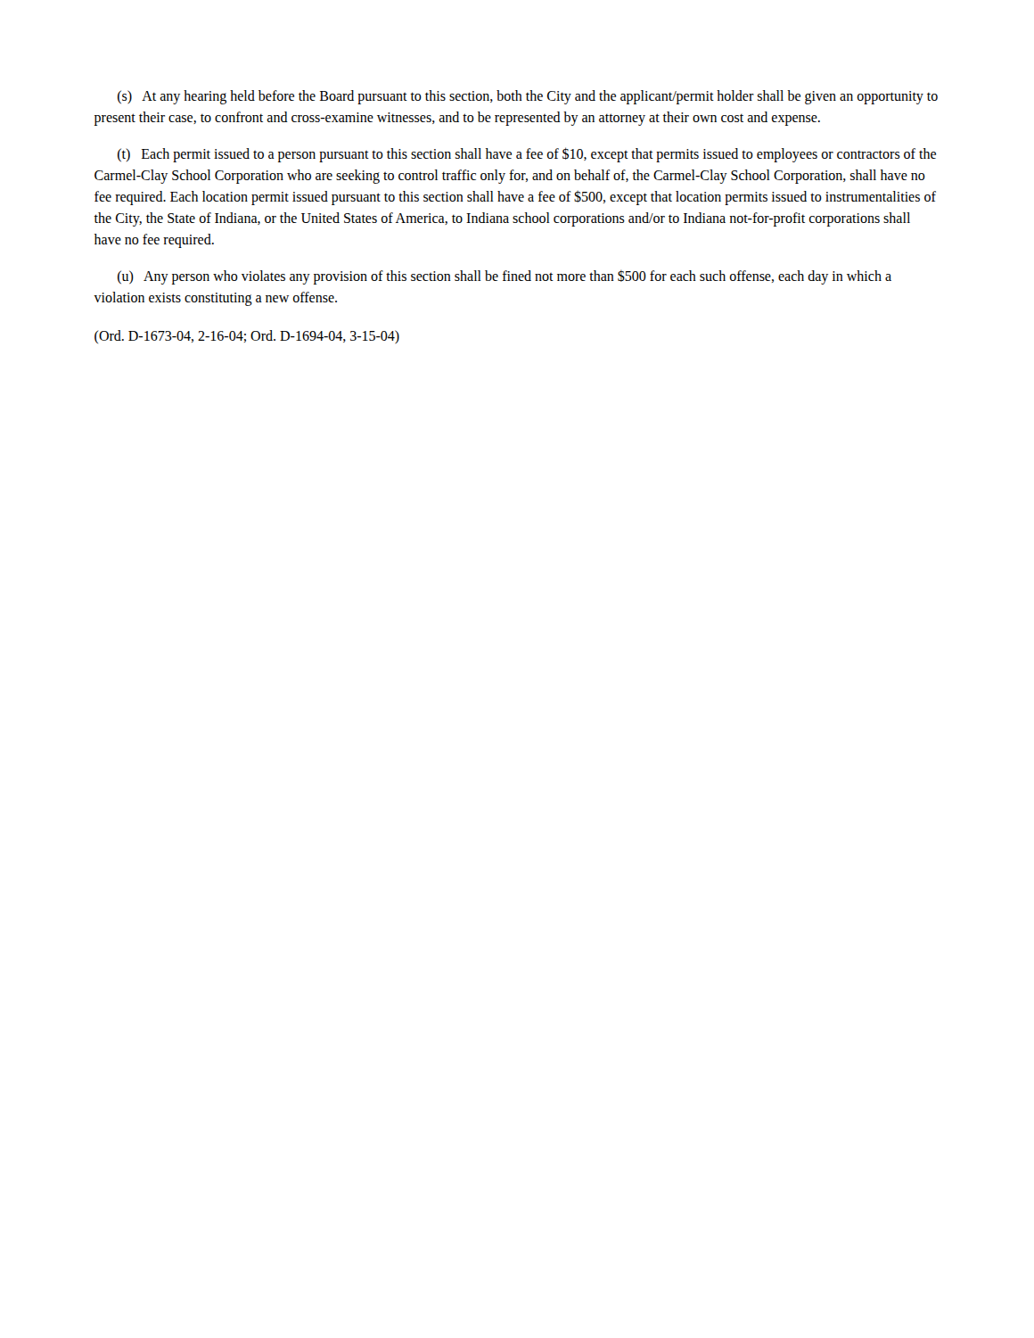(s) At any hearing held before the Board pursuant to this section, both the City and the applicant/permit holder shall be given an opportunity to present their case, to confront and cross-examine witnesses, and to be represented by an attorney at their own cost and expense.
(t) Each permit issued to a person pursuant to this section shall have a fee of $10, except that permits issued to employees or contractors of the Carmel-Clay School Corporation who are seeking to control traffic only for, and on behalf of, the Carmel-Clay School Corporation, shall have no fee required. Each location permit issued pursuant to this section shall have a fee of $500, except that location permits issued to instrumentalities of the City, the State of Indiana, or the United States of America, to Indiana school corporations and/or to Indiana not-for-profit corporations shall have no fee required.
(u) Any person who violates any provision of this section shall be fined not more than $500 for each such offense, each day in which a violation exists constituting a new offense.
(Ord. D-1673-04, 2-16-04; Ord. D-1694-04, 3-15-04)